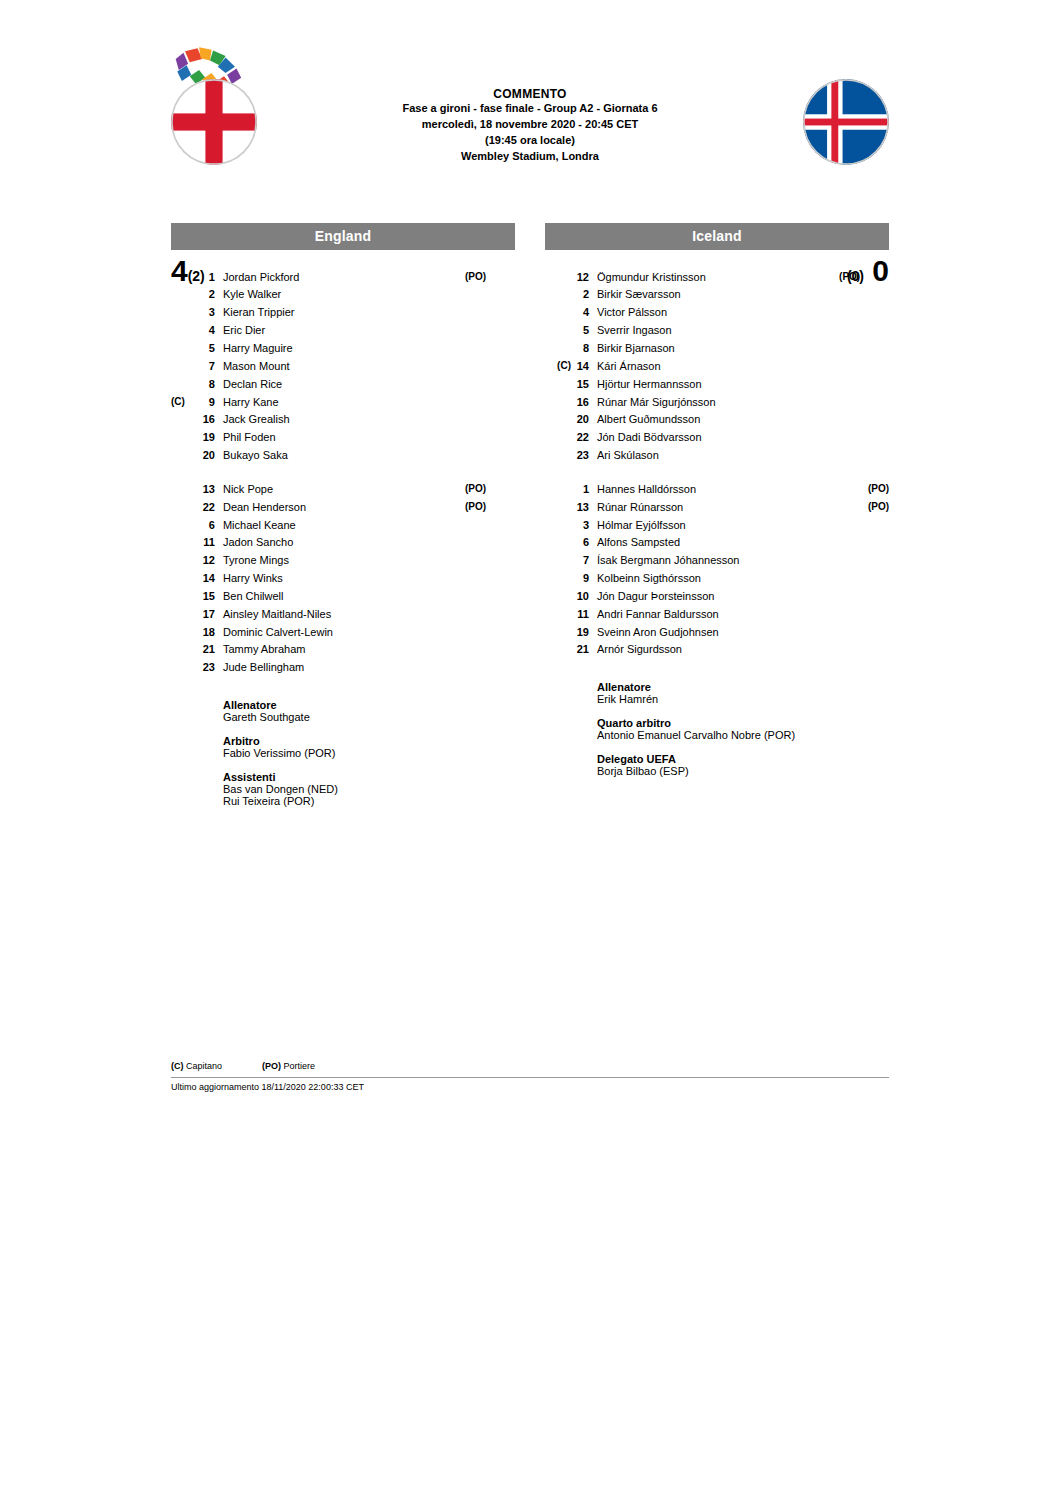UEFA NATIONS LEAGUE
COMMENTO
Fase a gironi - fase finale - Group A2 - Giornata 6
mercoledì, 18 novembre 2020 - 20:45 CET
(19:45 ora locale)
Wembley Stadium, Londra
England
Iceland
4(2)
(0) 0
| | 1 | Jordan Pickford | (PO) |
| | 2 | Kyle Walker | |
| | 3 | Kieran Trippier | |
| | 4 | Eric Dier | |
| | 5 | Harry Maguire | |
| | 7 | Mason Mount | |
| | 8 | Declan Rice | |
| (C) | 9 | Harry Kane | |
| | 16 | Jack Grealish | |
| | 19 | Phil Foden | |
| | 20 | Bukayo Saka | |
| | 13 | Nick Pope | (PO) |
| | 22 | Dean Henderson | (PO) |
| | 6 | Michael Keane | |
| | 11 | Jadon Sancho | |
| | 12 | Tyrone Mings | |
| | 14 | Harry Winks | |
| | 15 | Ben Chilwell | |
| | 17 | Ainsley Maitland-Niles | |
| | 18 | Dominic Calvert-Lewin | |
| | 21 | Tammy Abraham | |
| | 23 | Jude Bellingham | |
Allenatore
Gareth Southgate
Arbitro
Fabio Verissimo (POR)
Assistenti
Bas van Dongen (NED)
Rui Teixeira (POR)
| | 12 | Ögmundur Kristinsson | (PO) |
| | 2 | Birkir Sævarsson | |
| | 4 | Victor Pálsson | |
| | 5 | Sverrir Ingason | |
| | 8 | Birkir Bjarnason | |
| (C) | 14 | Kári Árnason | |
| | 15 | Hjörtur Hermannsson | |
| | 16 | Rúnar Már Sigurjónsson | |
| | 20 | Albert Guðmundsson | |
| | 22 | Jón Dadi Bödvarsson | |
| | 23 | Ari Skúlason | |
| | 1 | Hannes Halldórsson | (PO) |
| | 13 | Rúnar Rúnarsson | (PO) |
| | 3 | Hólmar Eyjólfsson | |
| | 6 | Alfons Sampsted | |
| | 7 | Ísak Bergmann Jóhannesson | |
| | 9 | Kolbeinn Sigthórsson | |
| | 10 | Jón Dagur Þorsteinsson | |
| | 11 | Andri Fannar Baldursson | |
| | 19 | Sveinn Aron Gudjohnsen | |
| | 21 | Arnór Sigurdsson | |
Allenatore
Erik Hamrén
Quarto arbitro
Antonio Emanuel Carvalho Nobre (POR)
Delegato UEFA
Borja Bilbao (ESP)
(C) Capitano
(PO) Portiere
Ultimo aggiornamento 18/11/2020 22:00:33 CET